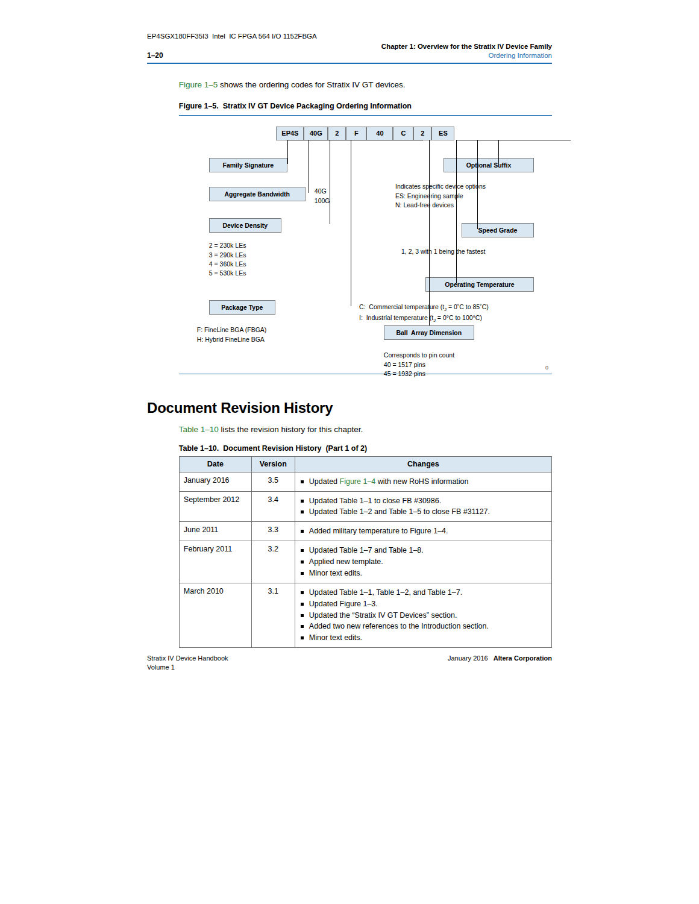EP4SGX180FF35I3 Intel IC FPGA 564 I/O 1152FBGA
1–20
Chapter 1: Overview for the Stratix IV Device Family
Ordering Information
Figure 1–5 shows the ordering codes for Stratix IV GT devices.
Figure 1–5. Stratix IV GT Device Packaging Ordering Information
EP4S
40G
2
F
40
C
2
ES
Family Signature
Aggregate Bandwidth
40G
100G
Device Density
2 = 230k LEs
3 = 290k LEs
4 = 360k LEs
5 = 530k LEs
Package Type
F: FineLine BGA (FBGA)
H: Hybrid FineLine BGA
Ball Array Dimension
Corresponds to pin count
40 = 1517 pins
45 = 1932 pins
Optional Suffix
Indicates specific device options
ES: Engineering sample
N: Lead-free devices
Speed Grade
1, 2, 3 with 1 being the fastest
Operating Temperature
C: Commercial temperature (tJ = 0˚C to 85˚C)
I: Industrial temperature (tJ = 0°C to 100°C)
0
Document Revision History
Table 1–10 lists the revision history for this chapter.
Table 1–10. Document Revision History (Part 1 of 2)
| Date | Version | Changes |
| --- | --- | --- |
| January 2016 | 3.5 | Updated Figure 1–4 with new RoHS information |
| September 2012 | 3.4 | Updated Table 1–1 to close FB #30986. Updated Table 1–2 and Table 1–5 to close FB #31127. |
| June 2011 | 3.3 | Added military temperature to Figure 1–4. |
| February 2011 | 3.2 | Updated Table 1–7 and Table 1–8. Applied new template. Minor text edits. |
| March 2010 | 3.1 | Updated Table 1–1, Table 1–2, and Table 1–7. Updated Figure 1–3. Updated the “Stratix IV GT Devices” section. Added two new references to the Introduction section. Minor text edits. |
Stratix IV Device Handbook
Volume 1
January 2016 Altera Corporation